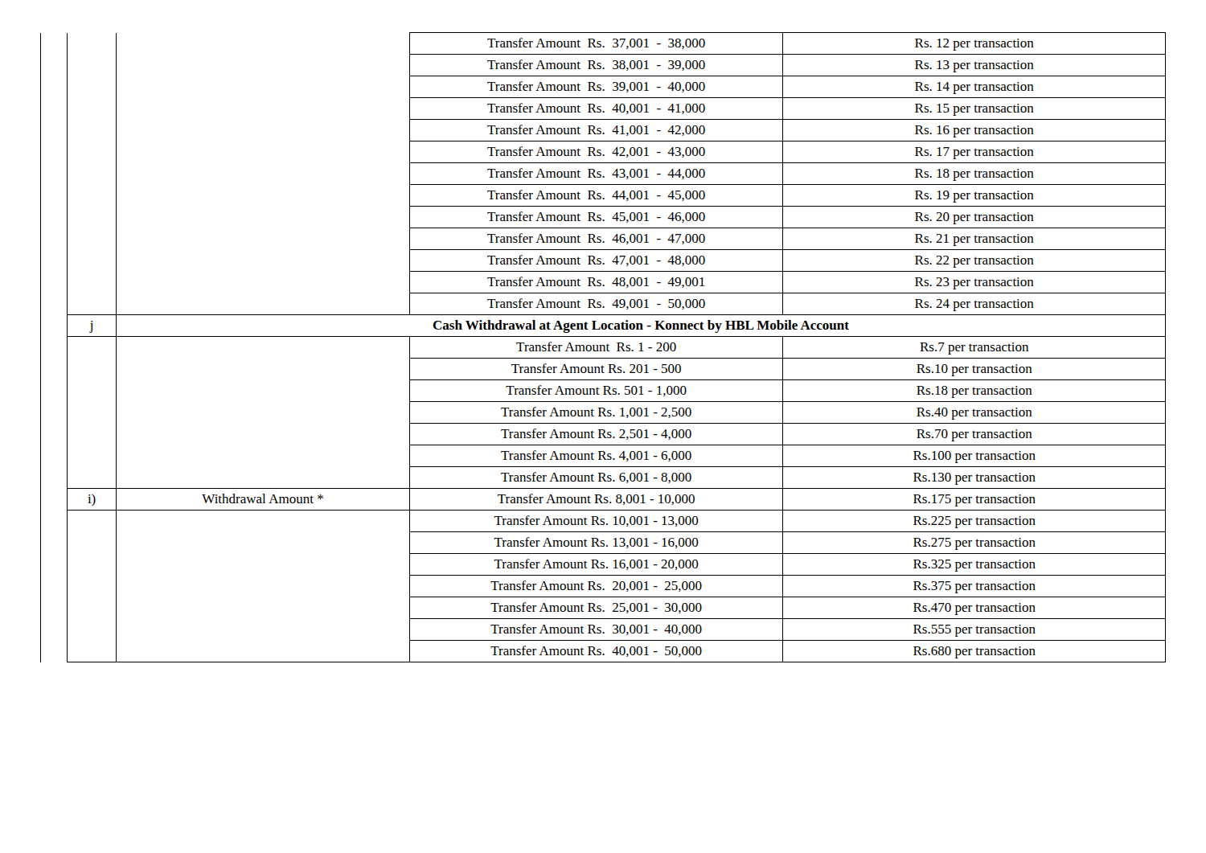| | | | Transfer Amount Rs. 37,001 - 38,000 | Rs. 12 per transaction |
| | | | Transfer Amount Rs. 38,001 - 39,000 | Rs. 13 per transaction |
| | | | Transfer Amount Rs. 39,001 - 40,000 | Rs. 14 per transaction |
| | | | Transfer Amount Rs. 40,001 - 41,000 | Rs. 15 per transaction |
| | | | Transfer Amount Rs. 41,001 - 42,000 | Rs. 16 per transaction |
| | | | Transfer Amount Rs. 42,001 - 43,000 | Rs. 17 per transaction |
| | | | Transfer Amount Rs. 43,001 - 44,000 | Rs. 18 per transaction |
| | | | Transfer Amount Rs. 44,001 - 45,000 | Rs. 19 per transaction |
| | | | Transfer Amount Rs. 45,001 - 46,000 | Rs. 20 per transaction |
| | | | Transfer Amount Rs. 46,001 - 47,000 | Rs. 21 per transaction |
| | | | Transfer Amount Rs. 47,001 - 48,000 | Rs. 22 per transaction |
| | | | Transfer Amount Rs. 48,001 - 49,001 | Rs. 23 per transaction |
| | | | Transfer Amount Rs. 49,001 - 50,000 | Rs. 24 per transaction |
| | j | Cash Withdrawal at Agent Location - Konnect by HBL Mobile Account |
| | | | Transfer Amount Rs. 1 - 200 | Rs.7 per transaction |
| | | | Transfer Amount Rs. 201 - 500 | Rs.10 per transaction |
| | | | Transfer Amount Rs. 501 - 1,000 | Rs.18 per transaction |
| | | | Transfer Amount Rs. 1,001 - 2,500 | Rs.40 per transaction |
| | | | Transfer Amount Rs. 2,501 - 4,000 | Rs.70 per transaction |
| | | | Transfer Amount Rs. 4,001 - 6,000 | Rs.100 per transaction |
| | | | Transfer Amount Rs. 6,001 - 8,000 | Rs.130 per transaction |
| | i) | Withdrawal Amount * | Transfer Amount Rs. 8,001 - 10,000 | Rs.175 per transaction |
| | | | Transfer Amount Rs. 10,001 - 13,000 | Rs.225 per transaction |
| | | | Transfer Amount Rs. 13,001 - 16,000 | Rs.275 per transaction |
| | | | Transfer Amount Rs. 16,001 - 20,000 | Rs.325 per transaction |
| | | | Transfer Amount Rs. 20,001 - 25,000 | Rs.375 per transaction |
| | | | Transfer Amount Rs. 25,001 - 30,000 | Rs.470 per transaction |
| | | | Transfer Amount Rs. 30,001 - 40,000 | Rs.555 per transaction |
| | | | Transfer Amount Rs. 40,001 - 50,000 | Rs.680 per transaction |